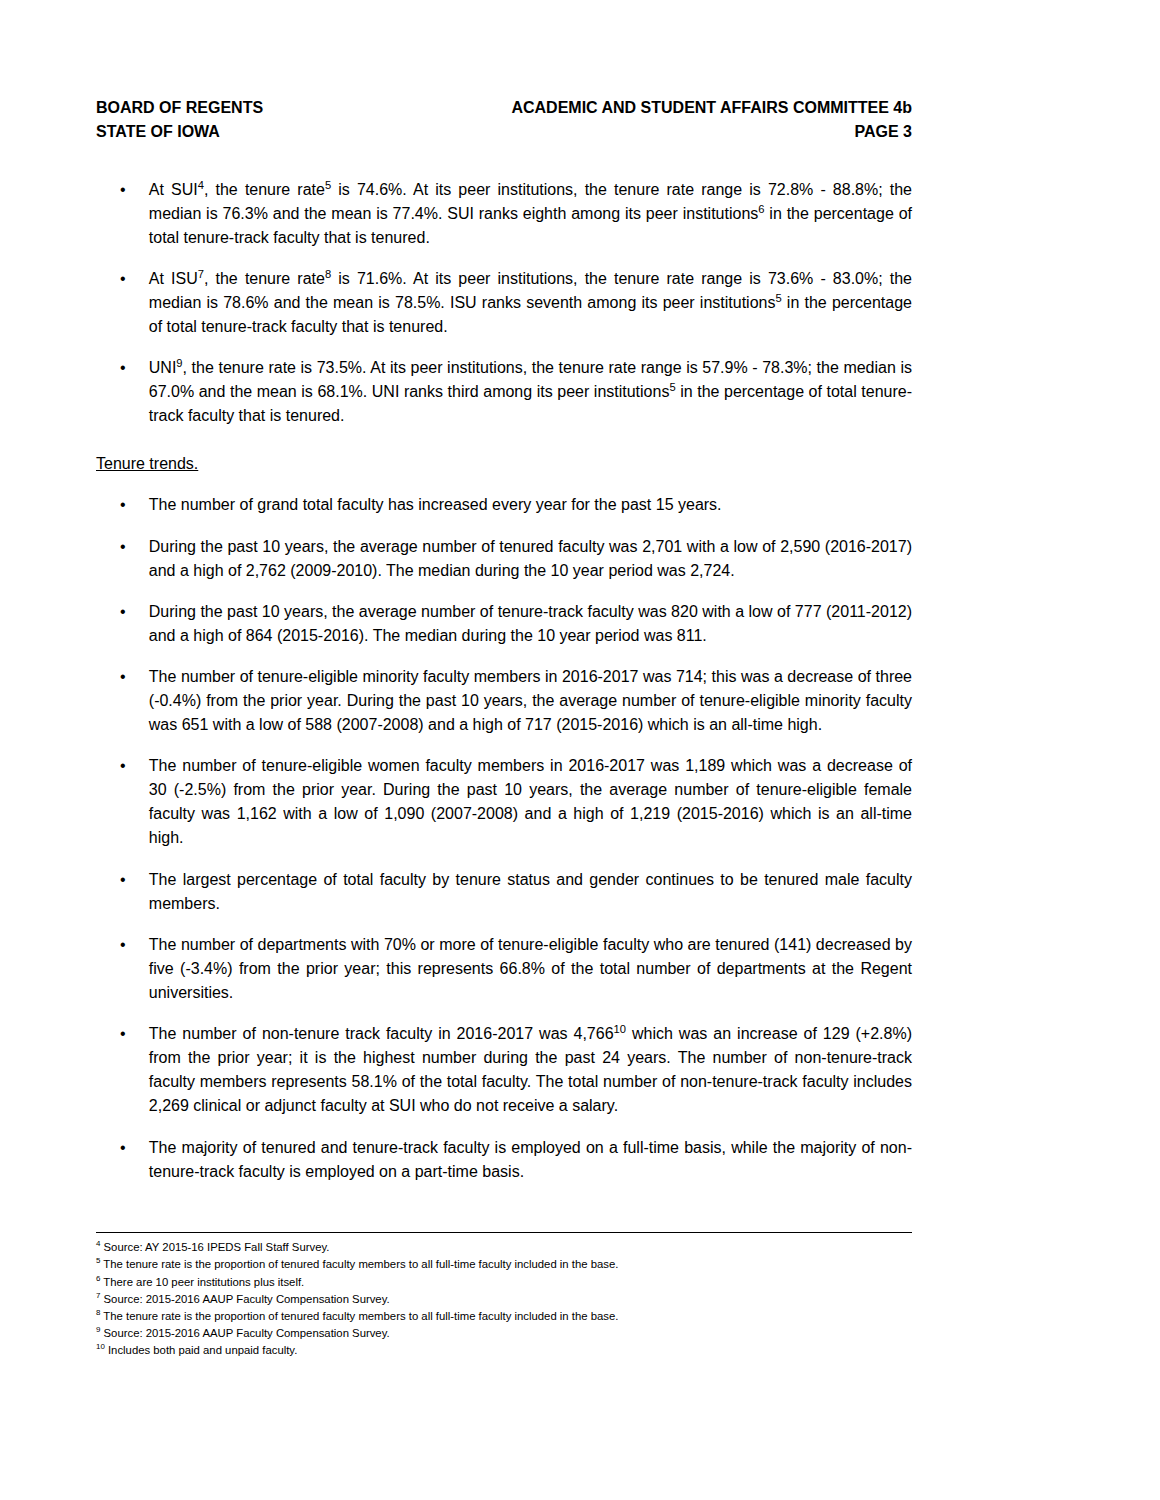BOARD OF REGENTS STATE OF IOWA
ACADEMIC AND STUDENT AFFAIRS COMMITTEE 4b PAGE 3
At SUI4, the tenure rate5 is 74.6%. At its peer institutions, the tenure rate range is 72.8% - 88.8%; the median is 76.3% and the mean is 77.4%. SUI ranks eighth among its peer institutions6 in the percentage of total tenure-track faculty that is tenured.
At ISU7, the tenure rate8 is 71.6%. At its peer institutions, the tenure rate range is 73.6% - 83.0%; the median is 78.6% and the mean is 78.5%. ISU ranks seventh among its peer institutions5 in the percentage of total tenure-track faculty that is tenured.
UNI9, the tenure rate is 73.5%. At its peer institutions, the tenure rate range is 57.9% - 78.3%; the median is 67.0% and the mean is 68.1%. UNI ranks third among its peer institutions5 in the percentage of total tenure-track faculty that is tenured.
Tenure trends.
The number of grand total faculty has increased every year for the past 15 years.
During the past 10 years, the average number of tenured faculty was 2,701 with a low of 2,590 (2016-2017) and a high of 2,762 (2009-2010). The median during the 10 year period was 2,724.
During the past 10 years, the average number of tenure-track faculty was 820 with a low of 777 (2011-2012) and a high of 864 (2015-2016). The median during the 10 year period was 811.
The number of tenure-eligible minority faculty members in 2016-2017 was 714; this was a decrease of three (-0.4%) from the prior year. During the past 10 years, the average number of tenure-eligible minority faculty was 651 with a low of 588 (2007-2008) and a high of 717 (2015-2016) which is an all-time high.
The number of tenure-eligible women faculty members in 2016-2017 was 1,189 which was a decrease of 30 (-2.5%) from the prior year. During the past 10 years, the average number of tenure-eligible female faculty was 1,162 with a low of 1,090 (2007-2008) and a high of 1,219 (2015-2016) which is an all-time high.
The largest percentage of total faculty by tenure status and gender continues to be tenured male faculty members.
The number of departments with 70% or more of tenure-eligible faculty who are tenured (141) decreased by five (-3.4%) from the prior year; this represents 66.8% of the total number of departments at the Regent universities.
The number of non-tenure track faculty in 2016-2017 was 4,76610 which was an increase of 129 (+2.8%) from the prior year; it is the highest number during the past 24 years. The number of non-tenure-track faculty members represents 58.1% of the total faculty. The total number of non-tenure-track faculty includes 2,269 clinical or adjunct faculty at SUI who do not receive a salary.
The majority of tenured and tenure-track faculty is employed on a full-time basis, while the majority of non-tenure-track faculty is employed on a part-time basis.
4 Source: AY 2015-16 IPEDS Fall Staff Survey.
5 The tenure rate is the proportion of tenured faculty members to all full-time faculty included in the base.
6 There are 10 peer institutions plus itself.
7 Source: 2015-2016 AAUP Faculty Compensation Survey.
8 The tenure rate is the proportion of tenured faculty members to all full-time faculty included in the base.
9 Source: 2015-2016 AAUP Faculty Compensation Survey.
10 Includes both paid and unpaid faculty.